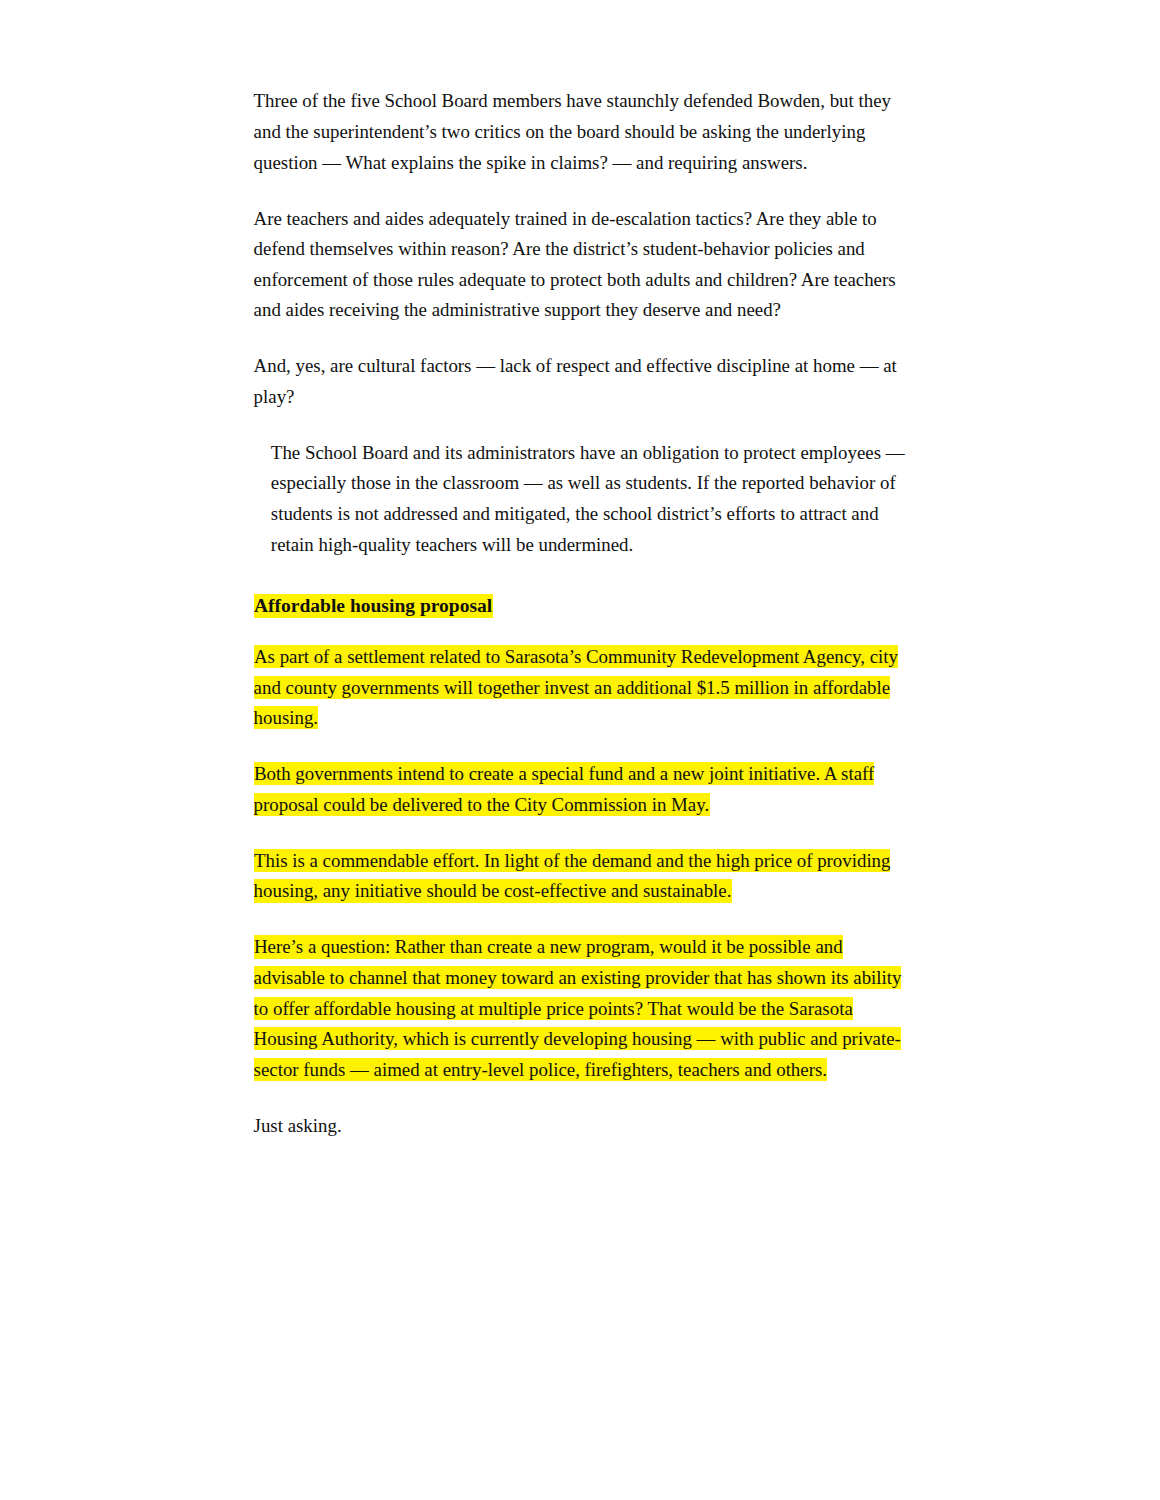Three of the five School Board members have staunchly defended Bowden, but they and the superintendent’s two critics on the board should be asking the underlying question — What explains the spike in claims? — and requiring answers.
Are teachers and aides adequately trained in de-escalation tactics? Are they able to defend themselves within reason? Are the district’s student-behavior policies and enforcement of those rules adequate to protect both adults and children? Are teachers and aides receiving the administrative support they deserve and need?
And, yes, are cultural factors — lack of respect and effective discipline at home — at play?
The School Board and its administrators have an obligation to protect employees — especially those in the classroom — as well as students. If the reported behavior of students is not addressed and mitigated, the school district’s efforts to attract and retain high-quality teachers will be undermined.
Affordable housing proposal
As part of a settlement related to Sarasota’s Community Redevelopment Agency, city and county governments will together invest an additional $1.5 million in affordable housing.
Both governments intend to create a special fund and a new joint initiative. A staff proposal could be delivered to the City Commission in May.
This is a commendable effort. In light of the demand and the high price of providing housing, any initiative should be cost-effective and sustainable.
Here’s a question: Rather than create a new program, would it be possible and advisable to channel that money toward an existing provider that has shown its ability to offer affordable housing at multiple price points? That would be the Sarasota Housing Authority, which is currently developing housing — with public and private-sector funds — aimed at entry-level police, firefighters, teachers and others.
Just asking.